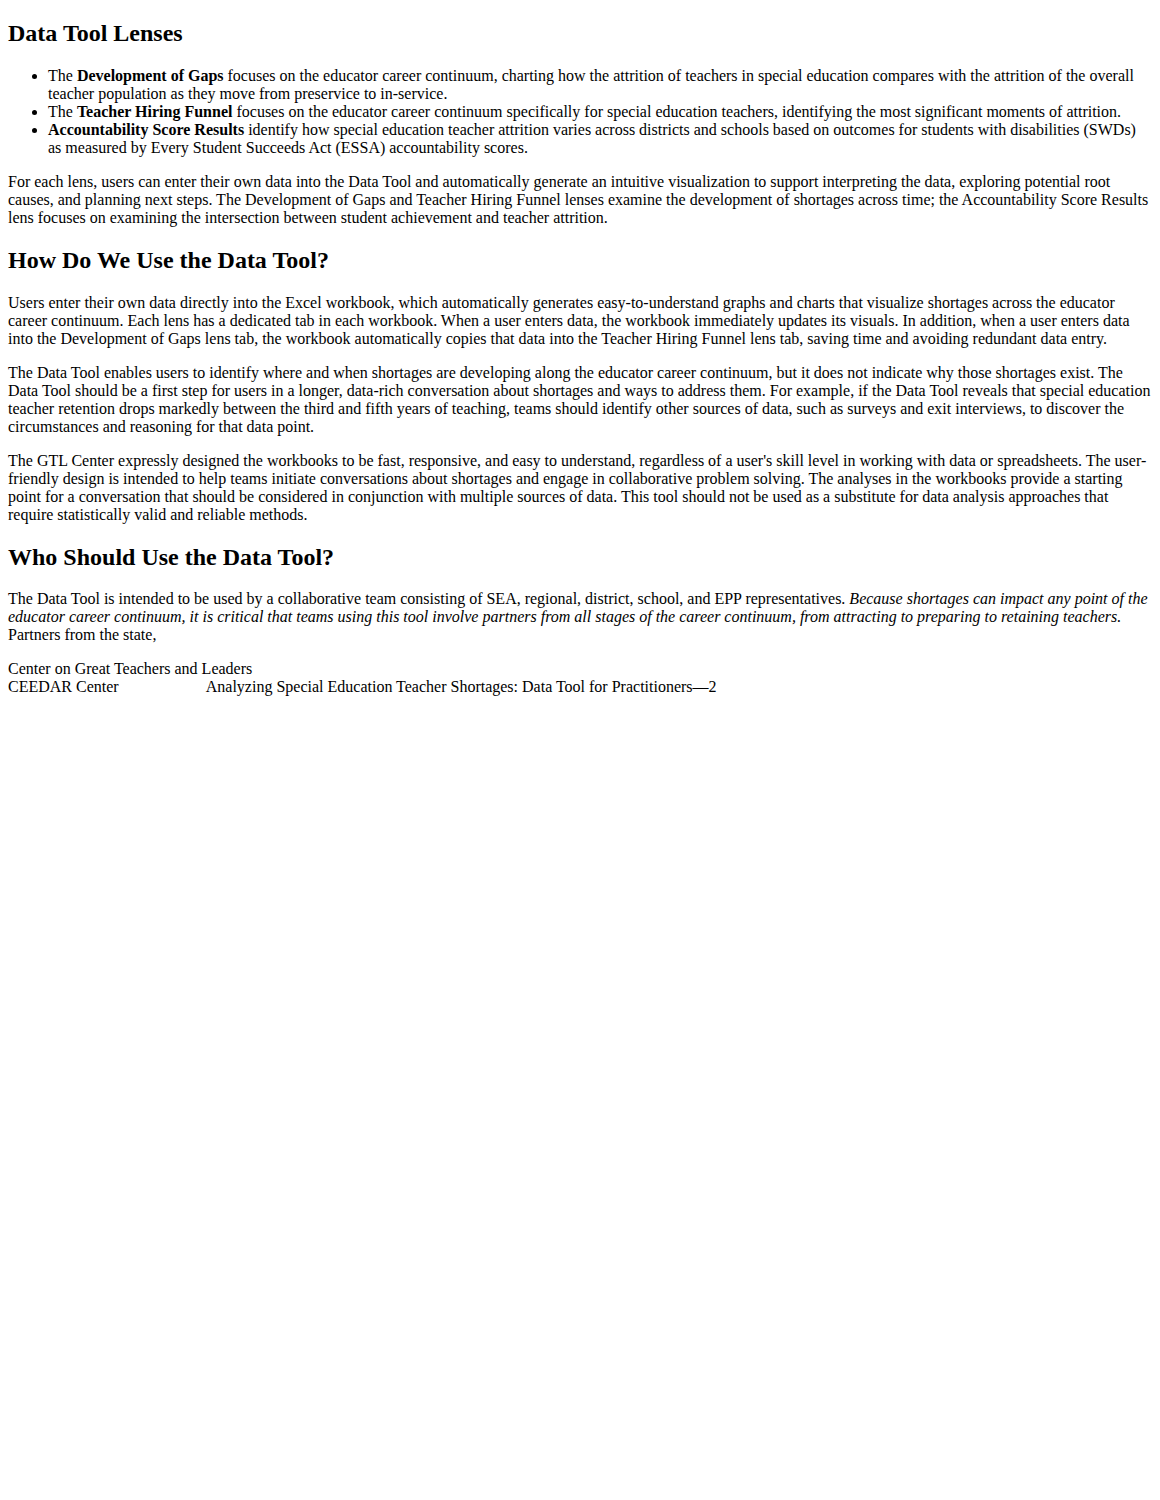Data Tool Lenses
The Development of Gaps focuses on the educator career continuum, charting how the attrition of teachers in special education compares with the attrition of the overall teacher population as they move from preservice to in-service.
The Teacher Hiring Funnel focuses on the educator career continuum specifically for special education teachers, identifying the most significant moments of attrition.
Accountability Score Results identify how special education teacher attrition varies across districts and schools based on outcomes for students with disabilities (SWDs) as measured by Every Student Succeeds Act (ESSA) accountability scores.
For each lens, users can enter their own data into the Data Tool and automatically generate an intuitive visualization to support interpreting the data, exploring potential root causes, and planning next steps. The Development of Gaps and Teacher Hiring Funnel lenses examine the development of shortages across time; the Accountability Score Results lens focuses on examining the intersection between student achievement and teacher attrition.
How Do We Use the Data Tool?
Users enter their own data directly into the Excel workbook, which automatically generates easy-to-understand graphs and charts that visualize shortages across the educator career continuum. Each lens has a dedicated tab in each workbook. When a user enters data, the workbook immediately updates its visuals. In addition, when a user enters data into the Development of Gaps lens tab, the workbook automatically copies that data into the Teacher Hiring Funnel lens tab, saving time and avoiding redundant data entry.
The Data Tool enables users to identify where and when shortages are developing along the educator career continuum, but it does not indicate why those shortages exist. The Data Tool should be a first step for users in a longer, data-rich conversation about shortages and ways to address them. For example, if the Data Tool reveals that special education teacher retention drops markedly between the third and fifth years of teaching, teams should identify other sources of data, such as surveys and exit interviews, to discover the circumstances and reasoning for that data point.
The GTL Center expressly designed the workbooks to be fast, responsive, and easy to understand, regardless of a user's skill level in working with data or spreadsheets. The user-friendly design is intended to help teams initiate conversations about shortages and engage in collaborative problem solving. The analyses in the workbooks provide a starting point for a conversation that should be considered in conjunction with multiple sources of data. This tool should not be used as a substitute for data analysis approaches that require statistically valid and reliable methods.
Who Should Use the Data Tool?
The Data Tool is intended to be used by a collaborative team consisting of SEA, regional, district, school, and EPP representatives. Because shortages can impact any point of the educator career continuum, it is critical that teams using this tool involve partners from all stages of the career continuum, from attracting to preparing to retaining teachers. Partners from the state,
Center on Great Teachers and Leaders
CEEDAR Center Analyzing Special Education Teacher Shortages: Data Tool for Practitioners—2